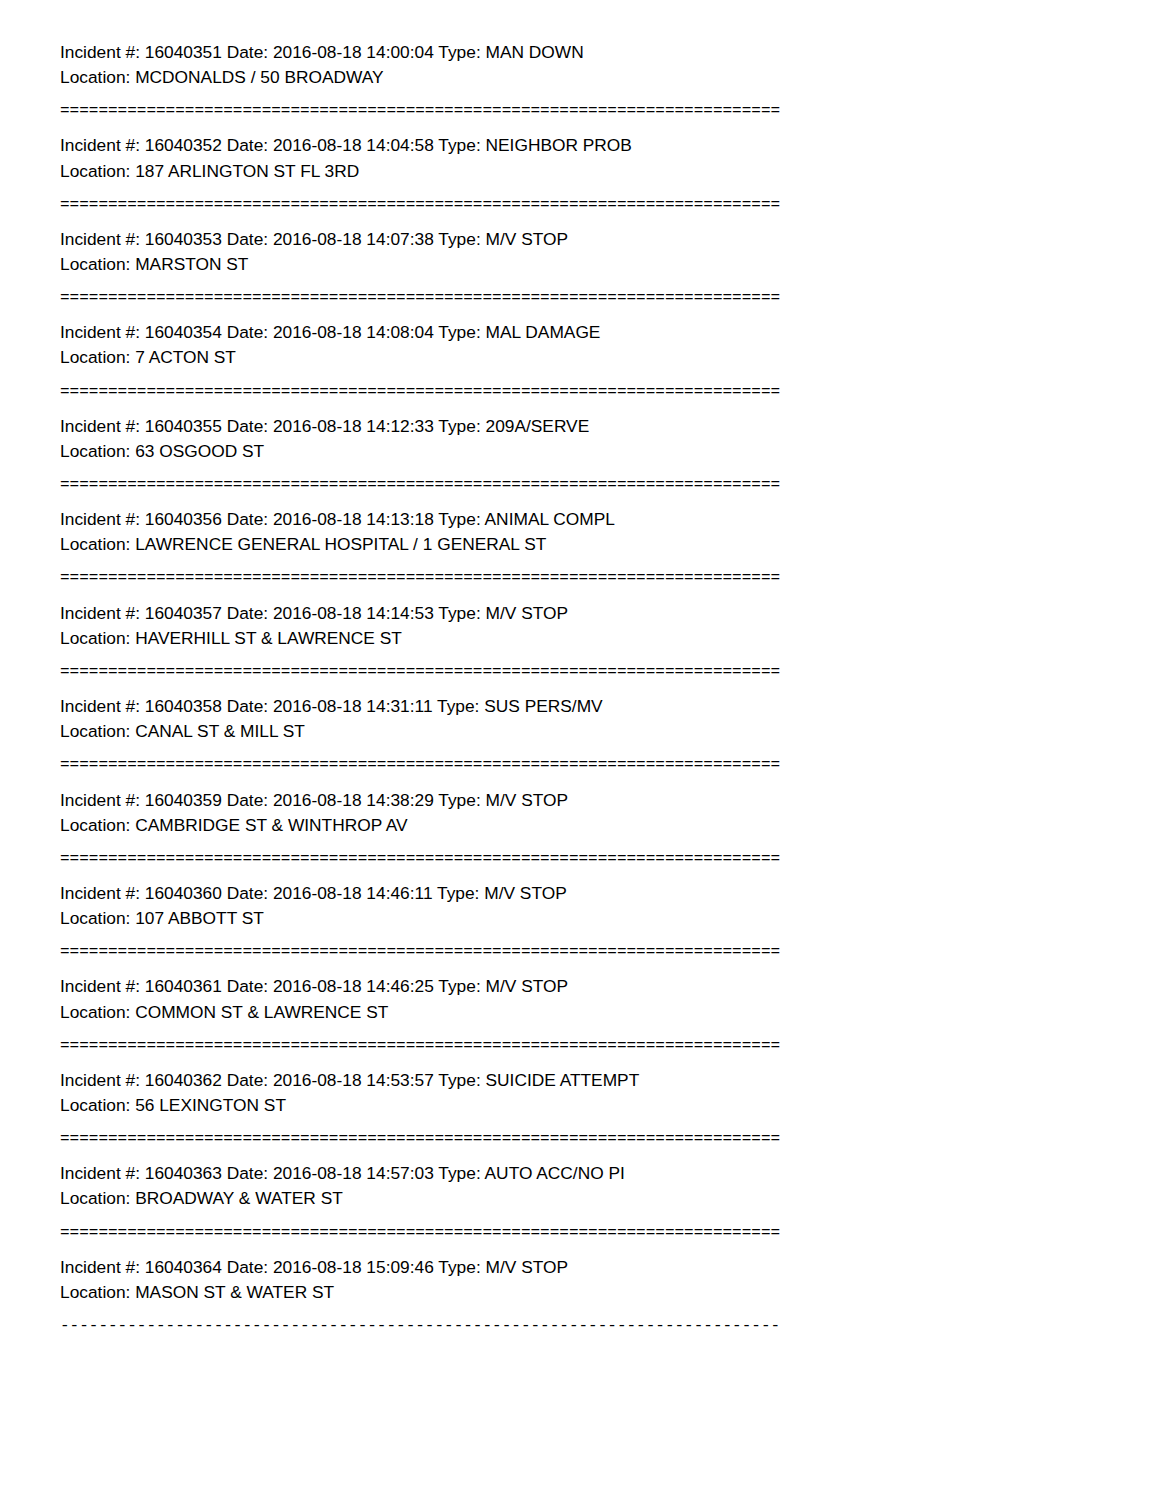Incident #: 16040351 Date: 2016-08-18 14:00:04 Type: MAN DOWN
Location: MCDONALDS / 50 BROADWAY
===========================================================================
Incident #: 16040352 Date: 2016-08-18 14:04:58 Type: NEIGHBOR PROB
Location: 187 ARLINGTON ST FL 3RD
===========================================================================
Incident #: 16040353 Date: 2016-08-18 14:07:38 Type: M/V STOP
Location: MARSTON ST
===========================================================================
Incident #: 16040354 Date: 2016-08-18 14:08:04 Type: MAL DAMAGE
Location: 7 ACTON ST
===========================================================================
Incident #: 16040355 Date: 2016-08-18 14:12:33 Type: 209A/SERVE
Location: 63 OSGOOD ST
===========================================================================
Incident #: 16040356 Date: 2016-08-18 14:13:18 Type: ANIMAL COMPL
Location: LAWRENCE GENERAL HOSPITAL / 1 GENERAL ST
===========================================================================
Incident #: 16040357 Date: 2016-08-18 14:14:53 Type: M/V STOP
Location: HAVERHILL ST & LAWRENCE ST
===========================================================================
Incident #: 16040358 Date: 2016-08-18 14:31:11 Type: SUS PERS/MV
Location: CANAL ST & MILL ST
===========================================================================
Incident #: 16040359 Date: 2016-08-18 14:38:29 Type: M/V STOP
Location: CAMBRIDGE ST & WINTHROP AV
===========================================================================
Incident #: 16040360 Date: 2016-08-18 14:46:11 Type: M/V STOP
Location: 107 ABBOTT ST
===========================================================================
Incident #: 16040361 Date: 2016-08-18 14:46:25 Type: M/V STOP
Location: COMMON ST & LAWRENCE ST
===========================================================================
Incident #: 16040362 Date: 2016-08-18 14:53:57 Type: SUICIDE ATTEMPT
Location: 56 LEXINGTON ST
===========================================================================
Incident #: 16040363 Date: 2016-08-18 14:57:03 Type: AUTO ACC/NO PI
Location: BROADWAY & WATER ST
===========================================================================
Incident #: 16040364 Date: 2016-08-18 15:09:46 Type: M/V STOP
Location: MASON ST & WATER ST
---------------------------------------------------------------------------